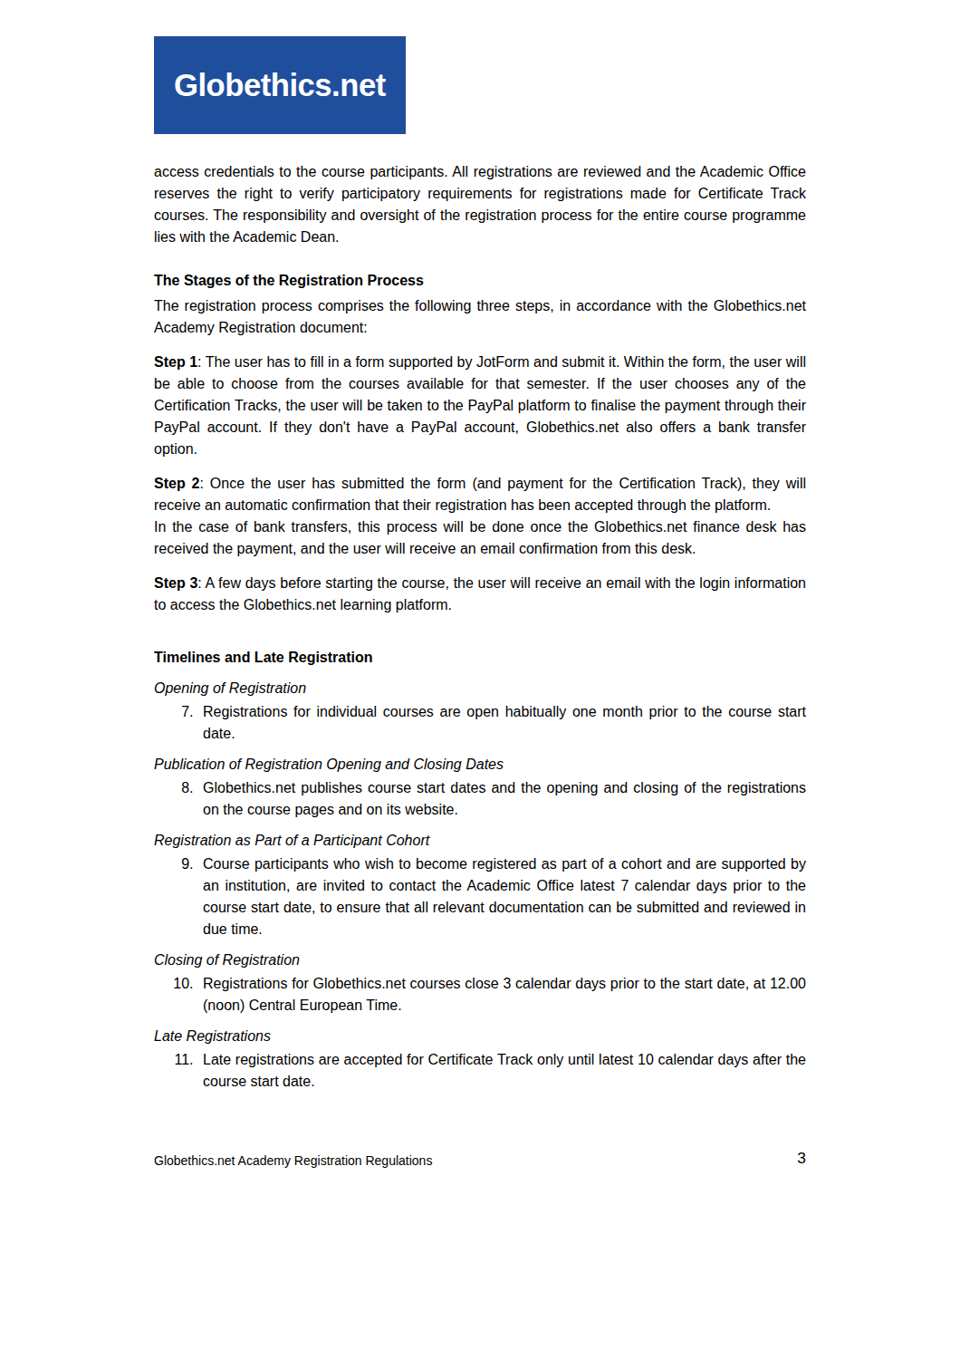Globethics.net
access credentials to the course participants. All registrations are reviewed and the Academic Office reserves the right to verify participatory requirements for registrations made for Certificate Track courses. The responsibility and oversight of the registration process for the entire course programme lies with the Academic Dean.
The Stages of the Registration Process
The registration process comprises the following three steps, in accordance with the Globethics.net Academy Registration document:
Step 1: The user has to fill in a form supported by JotForm and submit it. Within the form, the user will be able to choose from the courses available for that semester. If the user chooses any of the Certification Tracks, the user will be taken to the PayPal platform to finalise the payment through their PayPal account. If they don't have a PayPal account, Globethics.net also offers a bank transfer option.
Step 2: Once the user has submitted the form (and payment for the Certification Track), they will receive an automatic confirmation that their registration has been accepted through the platform.
In the case of bank transfers, this process will be done once the Globethics.net finance desk has received the payment, and the user will receive an email confirmation from this desk.
Step 3: A few days before starting the course, the user will receive an email with the login information to access the Globethics.net learning platform.
Timelines and Late Registration
Opening of Registration
Registrations for individual courses are open habitually one month prior to the course start date.
Publication of Registration Opening and Closing Dates
Globethics.net publishes course start dates and the opening and closing of the registrations on the course pages and on its website.
Registration as Part of a Participant Cohort
Course participants who wish to become registered as part of a cohort and are supported by an institution, are invited to contact the Academic Office latest 7 calendar days prior to the course start date, to ensure that all relevant documentation can be submitted and reviewed in due time.
Closing of Registration
Registrations for Globethics.net courses close 3 calendar days prior to the start date, at 12.00 (noon) Central European Time.
Late Registrations
Late registrations are accepted for Certificate Track only until latest 10 calendar days after the course start date.
Globethics.net Academy Registration Regulations 3